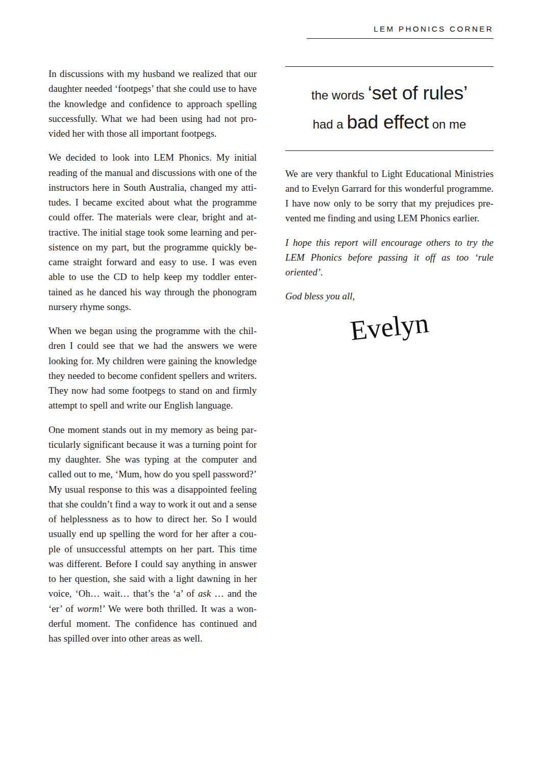LEM Phonics Corner
In discussions with my husband we realized that our daughter needed ‘footpegs’ that she could use to have the knowledge and confidence to approach spelling successfully. What we had been using had not provided her with those all important footpegs.
We decided to look into LEM Phonics. My initial reading of the manual and discussions with one of the instructors here in South Australia, changed my attitudes. I became excited about what the programme could offer. The materials were clear, bright and attractive. The initial stage took some learning and persistence on my part, but the programme quickly became straight forward and easy to use. I was even able to use the CD to help keep my toddler entertained as he danced his way through the phonogram nursery rhyme songs.
When we began using the programme with the children I could see that we had the answers we were looking for. My children were gaining the knowledge they needed to become confident spellers and writers. They now had some footpegs to stand on and firmly attempt to spell and write our English language.
One moment stands out in my memory as being particularly significant because it was a turning point for my daughter. She was typing at the computer and called out to me, ‘Mum, how do you spell password?’ My usual response to this was a disappointed feeling that she couldn’t find a way to work it out and a sense of helplessness as to how to direct her. So I would usually end up spelling the word for her after a couple of unsuccessful attempts on her part. This time was different. Before I could say anything in answer to her question, she said with a light dawning in her voice, ‘Oh… wait… that’s the ‘a’ of ask … and the ‘er’ of worm!’ We were both thrilled. It was a wonderful moment. The confidence has continued and has spilled over into other areas as well.
the words ‘set of rules’ had a bad effect on me
We are very thankful to Light Educational Ministries and to Evelyn Garrard for this wonderful programme. I have now only to be sorry that my prejudices prevented me finding and using LEM Phonics earlier.
I hope this report will encourage others to try the LEM Phonics before passing it off as too ‘rule oriented’.
God bless you all,
Evelyn